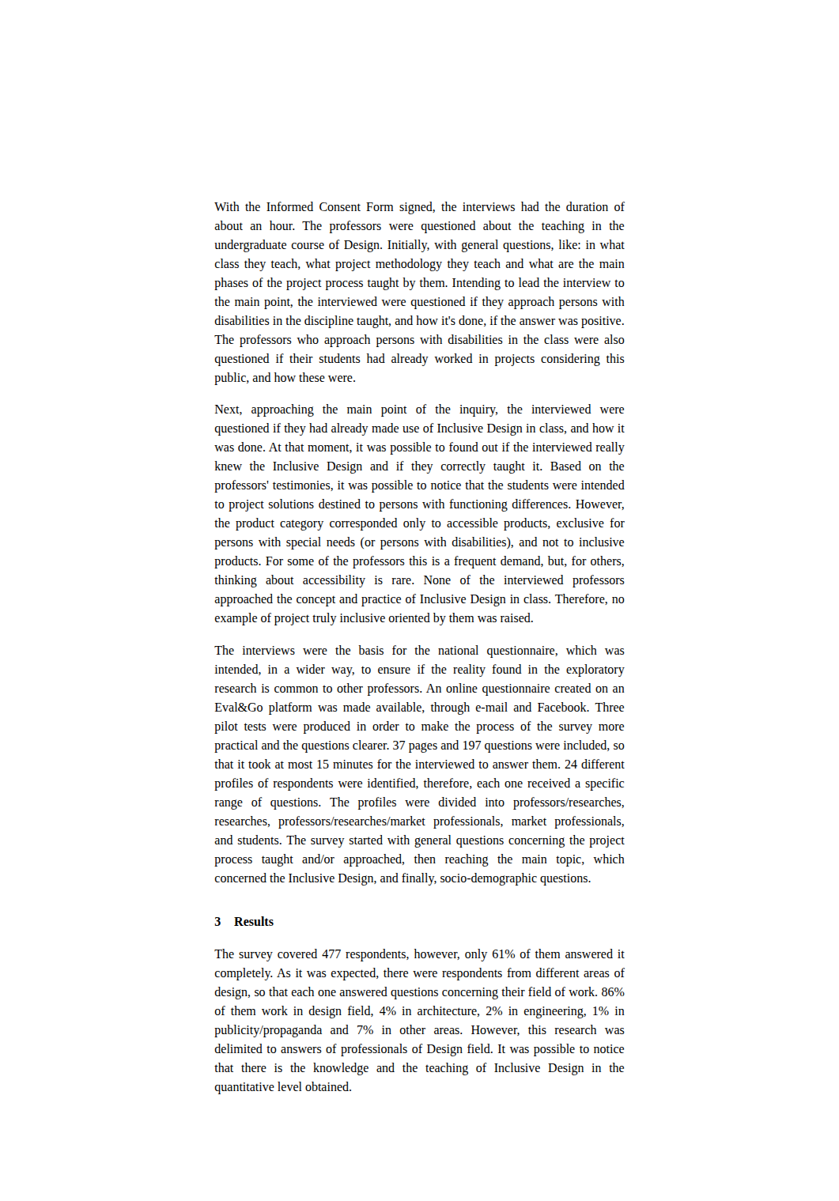With the Informed Consent Form signed, the interviews had the duration of about an hour. The professors were questioned about the teaching in the undergraduate course of Design. Initially, with general questions, like: in what class they teach, what project methodology they teach and what are the main phases of the project process taught by them. Intending to lead the interview to the main point, the interviewed were questioned if they approach persons with disabilities in the discipline taught, and how it's done, if the answer was positive. The professors who approach persons with disabilities in the class were also questioned if their students had already worked in projects considering this public, and how these were.
Next, approaching the main point of the inquiry, the interviewed were questioned if they had already made use of Inclusive Design in class, and how it was done. At that moment, it was possible to found out if the interviewed really knew the Inclusive Design and if they correctly taught it. Based on the professors' testimonies, it was possible to notice that the students were intended to project solutions destined to persons with functioning differences. However, the product category corresponded only to accessible products, exclusive for persons with special needs (or persons with disabilities), and not to inclusive products. For some of the professors this is a frequent demand, but, for others, thinking about accessibility is rare. None of the interviewed professors approached the concept and practice of Inclusive Design in class. Therefore, no example of project truly inclusive oriented by them was raised.
The interviews were the basis for the national questionnaire, which was intended, in a wider way, to ensure if the reality found in the exploratory research is common to other professors. An online questionnaire created on an Eval&Go platform was made available, through e-mail and Facebook. Three pilot tests were produced in order to make the process of the survey more practical and the questions clearer. 37 pages and 197 questions were included, so that it took at most 15 minutes for the interviewed to answer them. 24 different profiles of respondents were identified, therefore, each one received a specific range of questions. The profiles were divided into professors/researches, researches, professors/researches/market professionals, market professionals, and students. The survey started with general questions concerning the project process taught and/or approached, then reaching the main topic, which concerned the Inclusive Design, and finally, socio-demographic questions.
3 Results
The survey covered 477 respondents, however, only 61% of them answered it completely. As it was expected, there were respondents from different areas of design, so that each one answered questions concerning their field of work. 86% of them work in design field, 4% in architecture, 2% in engineering, 1% in publicity/propaganda and 7% in other areas. However, this research was delimited to answers of professionals of Design field. It was possible to notice that there is the knowledge and the teaching of Inclusive Design in the quantitative level obtained.